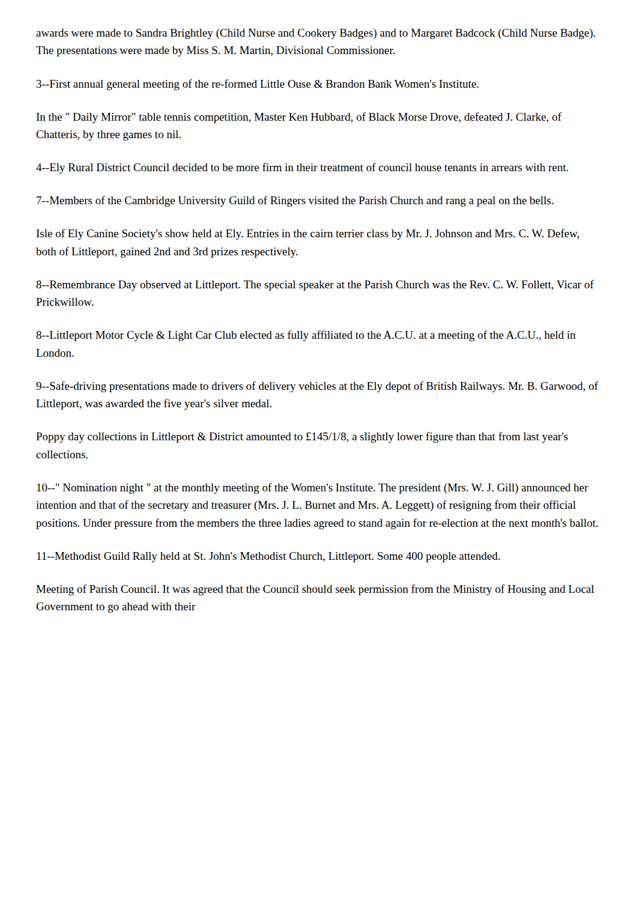awards were made to Sandra Brightley (Child Nurse and Cookery Badges) and to Margaret Badcock (Child Nurse Badge). The presentations were made by Miss S. M. Martin, Divisional Commissioner.
3--First annual general meeting of the re-formed Little Ouse & Brandon Bank Women's Institute.
In the " Daily Mirror" table tennis competition, Master Ken Hubbard, of Black Morse Drove, defeated J. Clarke, of Chatteris, by three games to nil.
4--Ely Rural District Council decided to be more firm in their treatment of council house tenants in arrears with rent.
7--Members of the Cambridge University Guild of Ringers visited the Parish Church and rang a peal on the bells.
Isle of Ely Canine Society's show held at Ely. Entries in the cairn terrier class by Mr. J. Johnson and Mrs. C. W. Defew, both of Littleport, gained 2nd and 3rd prizes respectively.
8--Remembrance Day observed at Littleport. The special speaker at the Parish Church was the Rev. C. W. Follett, Vicar of Prickwillow.
8--Littleport Motor Cycle & Light Car Club elected as fully affiliated to the A.C.U. at a meeting of the A.C.U., held in London.
9--Safe-driving presentations made to drivers of delivery vehicles at the Ely depot of British Railways. Mr. B. Garwood, of Littleport, was awarded the five year's silver medal.
Poppy day collections in Littleport & District amounted to £145/1/8, a slightly lower figure than that from last year's collections.
10--" Nomination night " at the monthly meeting of the Women's Institute. The president (Mrs. W. J. Gill) announced her intention and that of the secretary and treasurer (Mrs. J. L. Burnet and Mrs. A. Leggett) of resigning from their official positions. Under pressure from the members the three ladies agreed to stand again for re-election at the next month's ballot.
11--Methodist Guild Rally held at St. John's Methodist Church, Littleport. Some 400 people attended.
Meeting of Parish Council. It was agreed that the Council should seek permission from the Ministry of Housing and Local Government to go ahead with their